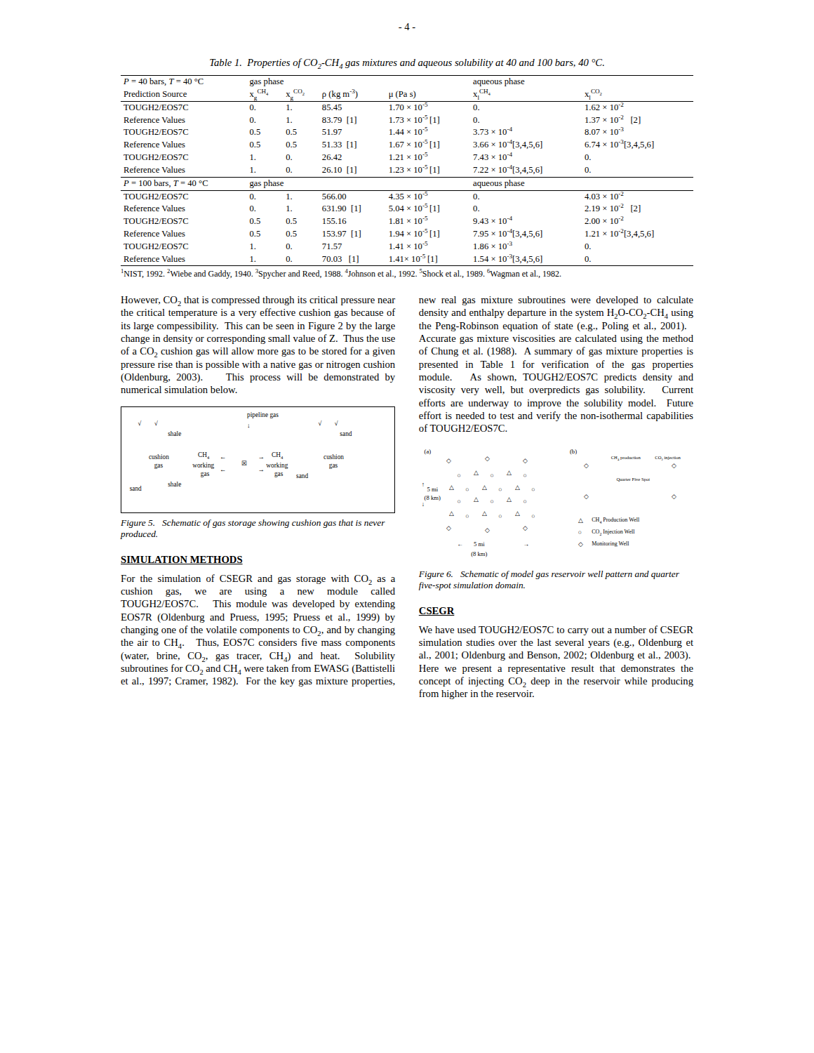- 4 -
Table 1. Properties of CO2-CH4 gas mixtures and aqueous solubility at 40 and 100 bars, 40 °C.
| P = 40 bars, T = 40 °C | gas phase | aqueous phase |
| Prediction Source | x g CH 4 | x g CO 2 | ρ (kg m -3 ) | μ (Pa s) | x l CH 4 | x l CO 2 |
| TOUGH2/EOS7C | 0. | 1. | 85.45 | 1.70 × 10 -5 | 0. | 1.62 × 10 -2 |
| Reference Values | 0. | 1. | 83.79 [1] | 1.73 × 10 -5 [1] | 0. | 1.37 × 10 -2 [2] |
| TOUGH2/EOS7C | 0.5 | 0.5 | 51.97 | 1.44 × 10 -5 | 3.73 × 10 -4 | 8.07 × 10 -3 |
| Reference Values | 0.5 | 0.5 | 51.33 [1] | 1.67 × 10 -5 [1] | 3.66 × 10 -4 [3,4,5,6] | 6.74 × 10 -3 [3,4,5,6] |
| TOUGH2/EOS7C | 1. | 0. | 26.42 | 1.21 × 10 -5 | 7.43 × 10 -4 | 0. |
| Reference Values | 1. | 0. | 26.10 [1] | 1.23 × 10 -5 [1] | 7.22 × 10 -4 [3,4,5,6] | 0. |
| P = 100 bars, T = 40 °C | gas phase | aqueous phase |
| TOUGH2/EOS7C | 0. | 1. | 566.00 | 4.35 × 10 -5 | 0. | 4.03 × 10 -2 |
| Reference Values | 0. | 1. | 631.90 [1] | 5.04 × 10 -5 [1] | 0. | 2.19 × 10 -2 [2] |
| TOUGH2/EOS7C | 0.5 | 0.5 | 155.16 | 1.81 × 10 -5 | 9.43 × 10 -4 | 2.00 × 10 -2 |
| Reference Values | 0.5 | 0.5 | 153.97 [1] | 1.94 × 10 -5 [1] | 7.95 × 10 -4 [3,4,5,6] | 1.21 × 10 -2 [3,4,5,6] |
| TOUGH2/EOS7C | 1. | 0. | 71.57 | 1.41 × 10 -5 | 1.86 × 10 -3 | 0. |
| Reference Values | 1. | 0. | 70.03 [1] | 1.41× 10 -5 [1] | 1.54 × 10 -3 [3,4,5,6] | 0. |
1NIST, 1992. 2Wiebe and Gaddy, 1940. 3Spycher and Reed, 1988. 4Johnson et al., 1992. 5Shock et al., 1989. 6Wagman et al., 1982.
However, CO2 that is compressed through its critical pressure near the critical temperature is a very effective cushion gas because of its large compessibility. This can be seen in Figure 2 by the large change in density or corresponding small value of Z. Thus the use of a CO2 cushion gas will allow more gas to be stored for a given pressure rise than is possible with a native gas or nitrogen cushion (Oldenburg, 2003). This process will be demonstrated by numerical simulation below.
pipeline gas
↓
shale
sand
√
√
√
√
cushion
gas
CH4
working
gas
CH4
working
gas
cushion
gas
sand
sand
shale
☒
←
→
←
→
Figure 5. Schematic of gas storage showing cushion gas that is never produced.
SIMULATION METHODS
For the simulation of CSEGR and gas storage with CO2 as a cushion gas, we are using a new module called TOUGH2/EOS7C. This module was developed by extending EOS7R (Oldenburg and Pruess, 1995; Pruess et al., 1999) by changing one of the volatile components to CO2, and by changing the air to CH4. Thus, EOS7C considers five mass components (water, brine, CO2, gas tracer, CH4) and heat. Solubility subroutines for CO2 and CH4 were taken from EWASG (Battistelli et al., 1997; Cramer, 1982). For the key gas mixture properties, new real gas mixture subroutines were developed to calculate density and enthalpy departure in the system H2O-CO2-CH4 using the Peng-Robinson equation of state (e.g., Poling et al., 2001). Accurate gas mixture viscosities are calculated using the method of Chung et al. (1988). A summary of gas mixture properties is presented in Table 1 for verification of the gas properties module. As shown, TOUGH2/EOS7C predicts density and viscosity very well, but overpredicts gas solubility. Current efforts are underway to improve the solubility model. Future effort is needed to test and verify the non-isothermal capabilities of TOUGH2/EOS7C.
(a)
(b)
◇
◇
◇
○
△
○
△
○
△
○
△
○
△
○
○
△
○
△
○
△
○
△
○
△
○
◇
◇
◇
↑
↓
5 mi
(8 km)
←
→
5 mi
(8 km)
CH4 production
CO2 injection
Quarter Five Spot
◇
◇
◇
◇
△
CH4 Production Well
○
CO2 Injection Well
◇
Monitoring Well
Figure 6. Schematic of model gas reservoir well pattern and quarter five-spot simulation domain.
CSEGR
We have used TOUGH2/EOS7C to carry out a number of CSEGR simulation studies over the last several years (e.g., Oldenburg et al., 2001; Oldenburg and Benson, 2002; Oldenburg et al., 2003). Here we present a representative result that demonstrates the concept of injecting CO2 deep in the reservoir while producing from higher in the reservoir.